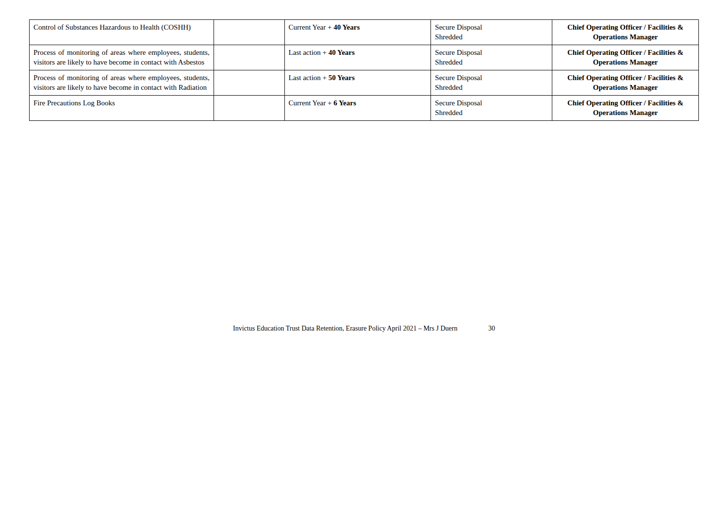| Control of Substances Hazardous to Health (COSHH) | | Current Year + 40 Years | Secure Disposal Shredded | Chief Operating Officer / Facilities & Operations Manager |
| Process of monitoring of areas where employees, students, visitors are likely to have become in contact with Asbestos | | Last action + 40 Years | Secure Disposal Shredded | Chief Operating Officer / Facilities & Operations Manager |
| Process of monitoring of areas where employees, students, visitors are likely to have become in contact with Radiation | | Last action + 50 Years | Secure Disposal Shredded | Chief Operating Officer / Facilities & Operations Manager |
| Fire Precautions Log Books | | Current Year + 6 Years | Secure Disposal Shredded | Chief Operating Officer / Facilities & Operations Manager |
Invictus Education Trust Data Retention, Erasure Policy April 2021 – Mrs J Duern 30